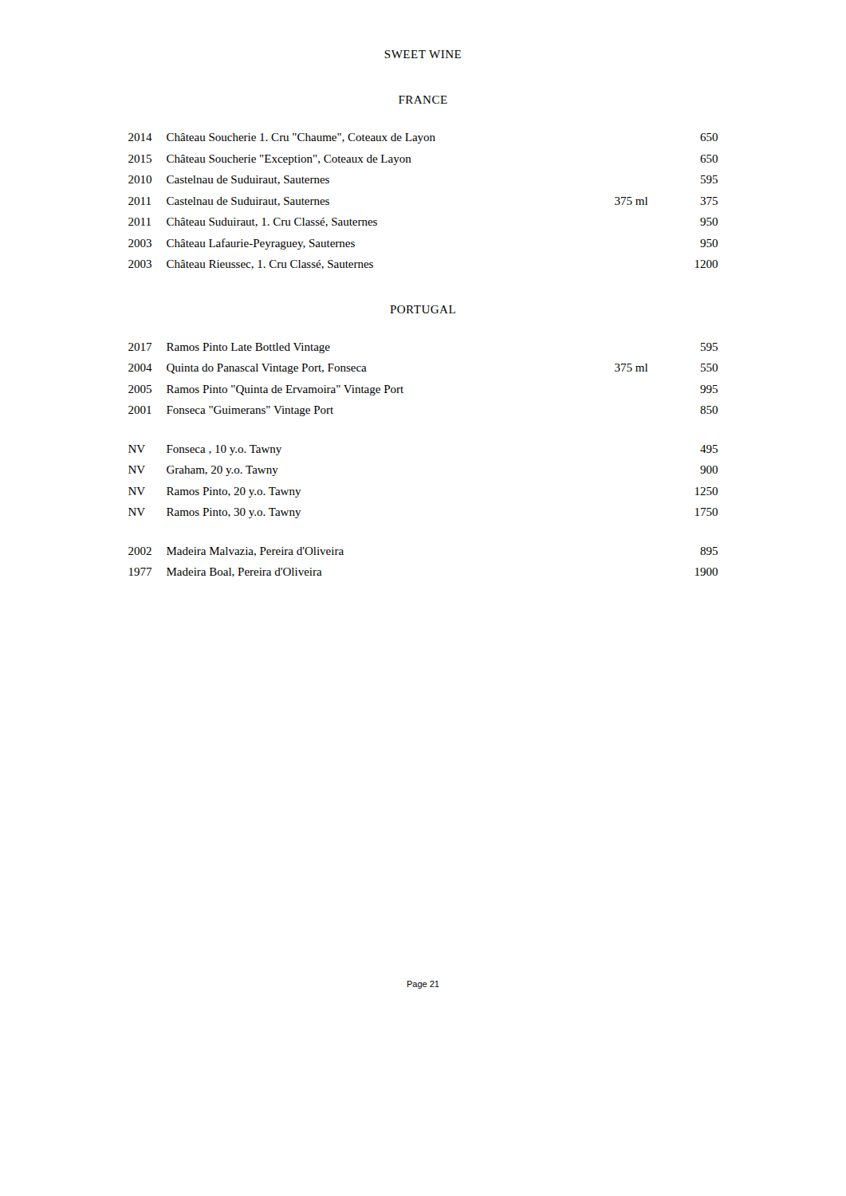SWEET WINE
FRANCE
| 2014 | Château Soucherie 1. Cru "Chaume", Coteaux de Layon | | 650 |
| 2015 | Château Soucherie "Exception", Coteaux de Layon | | 650 |
| 2010 | Castelnau de Suduiraut, Sauternes | | 595 |
| 2011 | Castelnau de Suduiraut, Sauternes | 375 ml | 375 |
| 2011 | Château Suduiraut, 1. Cru Classé, Sauternes | | 950 |
| 2003 | Château Lafaurie-Peyraguey, Sauternes | | 950 |
| 2003 | Château Rieussec, 1. Cru Classé, Sauternes | | 1200 |
PORTUGAL
| 2017 | Ramos Pinto Late Bottled Vintage | | 595 |
| 2004 | Quinta do Panascal Vintage Port, Fonseca | 375 ml | 550 |
| 2005 | Ramos Pinto "Quinta de Ervamoira" Vintage Port | | 995 |
| 2001 | Fonseca "Guimerans" Vintage Port | | 850 |
| NV | Fonseca , 10 y.o. Tawny | | 495 |
| NV | Graham, 20 y.o. Tawny | | 900 |
| NV | Ramos Pinto, 20 y.o. Tawny | | 1250 |
| NV | Ramos Pinto, 30 y.o. Tawny | | 1750 |
| 2002 | Madeira Malvazia, Pereira d'Oliveira | | 895 |
| 1977 | Madeira Boal, Pereira d'Oliveira | | 1900 |
Page 21